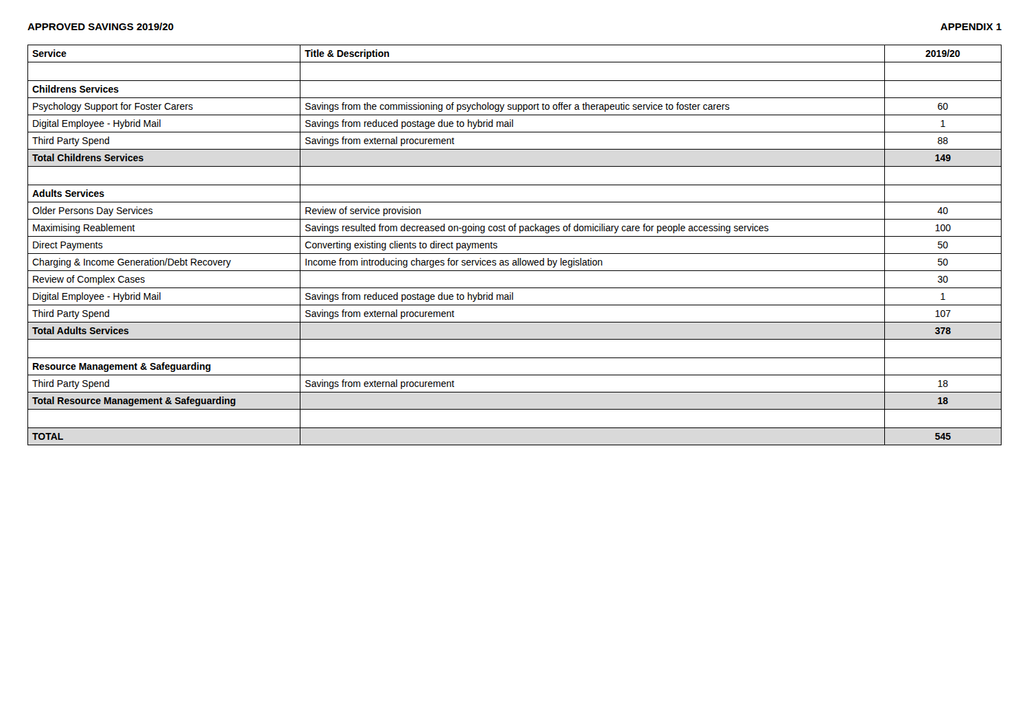APPROVED SAVINGS 2019/20 APPENDIX 1
| Service | Title & Description | 2019/20 |
| --- | --- | --- |
| Childrens Services | | |
| Psychology Support for Foster Carers | Savings from the commissioning of psychology support to offer a therapeutic service to foster carers | 60 |
| Digital Employee - Hybrid Mail | Savings from reduced postage due to hybrid mail | 1 |
| Third Party Spend | Savings from external procurement | 88 |
| Total Childrens Services | | 149 |
| Adults Services | | |
| Older Persons Day Services | Review of service provision | 40 |
| Maximising Reablement | Savings resulted from decreased on-going cost of packages of domiciliary care for people accessing services | 100 |
| Direct Payments | Converting existing clients to direct payments | 50 |
| Charging & Income Generation/Debt Recovery | Income from introducing charges for services as allowed by legislation | 50 |
| Review of Complex Cases | | 30 |
| Digital Employee - Hybrid Mail | Savings from reduced postage due to hybrid mail | 1 |
| Third Party Spend | Savings from external procurement | 107 |
| Total Adults Services | | 378 |
| Resource Management & Safeguarding | | |
| Third Party Spend | Savings from external procurement | 18 |
| Total Resource Management & Safeguarding | | 18 |
| TOTAL | | 545 |